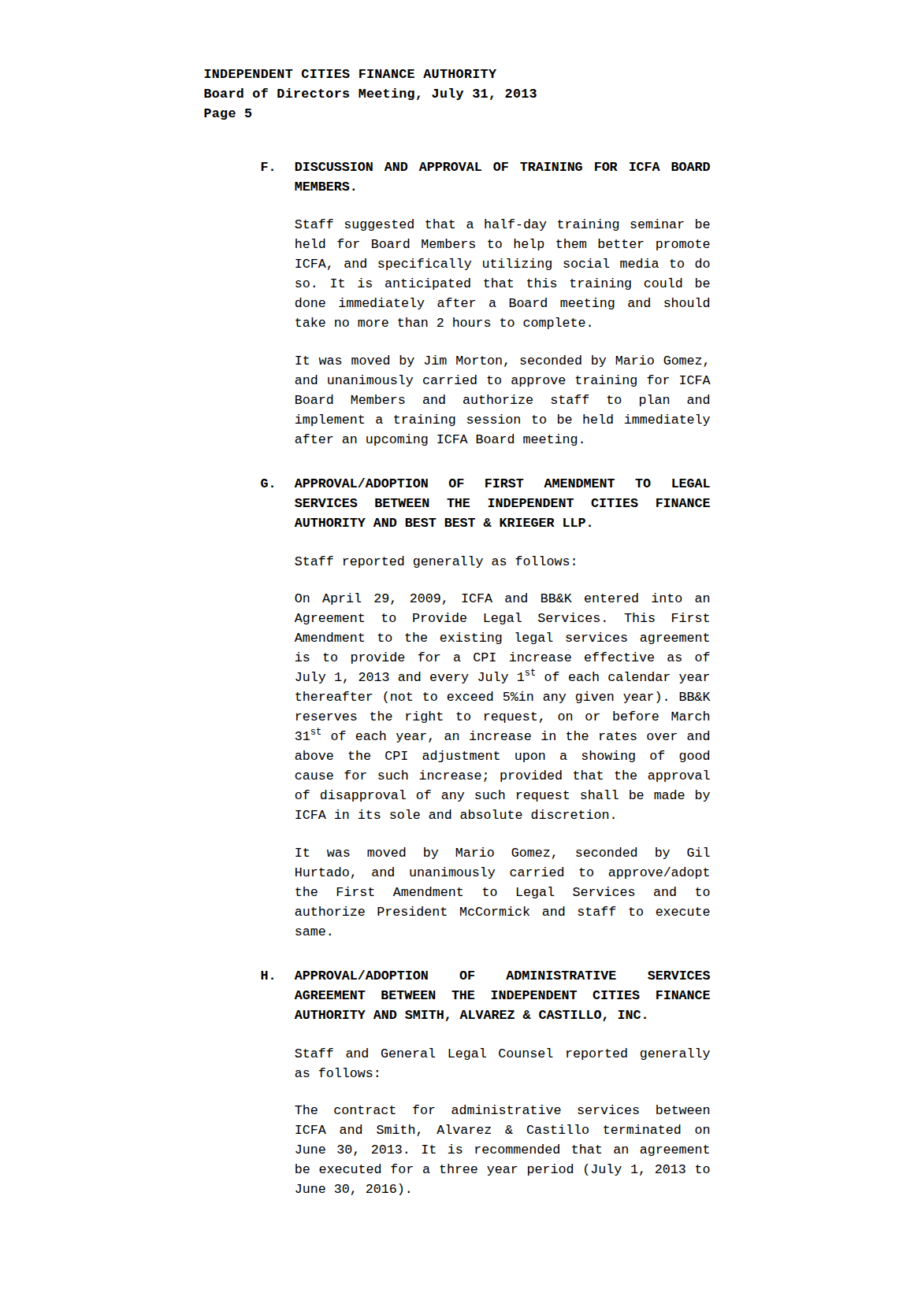INDEPENDENT CITIES FINANCE AUTHORITY
Board of Directors Meeting, July 31, 2013
Page 5
F. Discussion and approval of training for ICFA Board Members.
Staff suggested that a half-day training seminar be held for Board Members to help them better promote ICFA, and specifically utilizing social media to do so. It is anticipated that this training could be done immediately after a Board meeting and should take no more than 2 hours to complete.
It was moved by Jim Morton, seconded by Mario Gomez, and unanimously carried to approve training for ICFA Board Members and authorize staff to plan and implement a training session to be held immediately after an upcoming ICFA Board meeting.
G. Approval/adoption of First Amendment to Legal Services between the Independent Cities Finance Authority and Best Best & Krieger LLP.
Staff reported generally as follows:
On April 29, 2009, ICFA and BB&K entered into an Agreement to Provide Legal Services. This First Amendment to the existing legal services agreement is to provide for a CPI increase effective as of July 1, 2013 and every July 1st of each calendar year thereafter (not to exceed 5%in any given year). BB&K reserves the right to request, on or before March 31st of each year, an increase in the rates over and above the CPI adjustment upon a showing of good cause for such increase; provided that the approval of disapproval of any such request shall be made by ICFA in its sole and absolute discretion.
It was moved by Mario Gomez, seconded by Gil Hurtado, and unanimously carried to approve/adopt the First Amendment to Legal Services and to authorize President McCormick and staff to execute same.
H. Approval/adoption of Administrative Services Agreement between the Independent Cities Finance Authority and Smith, Alvarez & Castillo, Inc.
Staff and General Legal Counsel reported generally as follows:
The contract for administrative services between ICFA and Smith, Alvarez & Castillo terminated on June 30, 2013. It is recommended that an agreement be executed for a three year period (July 1, 2013 to June 30, 2016).